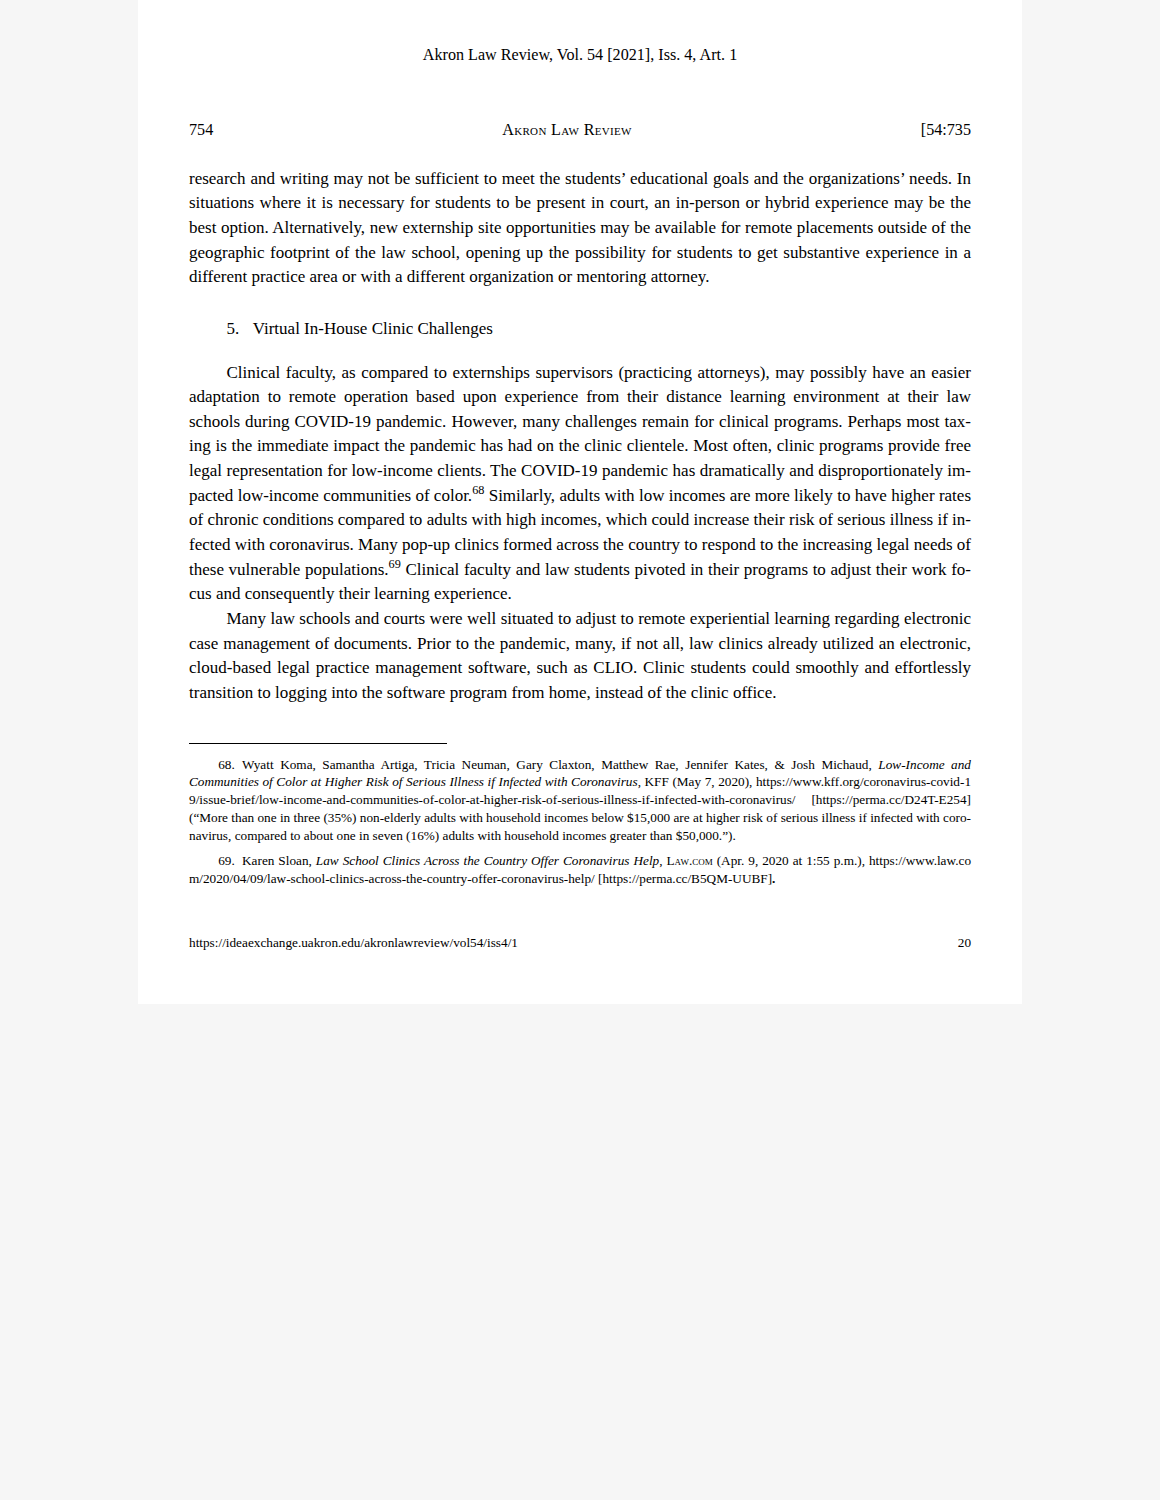Akron Law Review, Vol. 54 [2021], Iss. 4, Art. 1
754 Akron Law Review [54:735
research and writing may not be sufficient to meet the students’ educational goals and the organizations’ needs. In situations where it is necessary for students to be present in court, an in-person or hybrid experience may be the best option. Alternatively, new externship site opportunities may be available for remote placements outside of the geographic footprint of the law school, opening up the possibility for students to get substantive experience in a different practice area or with a different organization or mentoring attorney.
5. Virtual In-House Clinic Challenges
Clinical faculty, as compared to externships supervisors (practicing attorneys), may possibly have an easier adaptation to remote operation based upon experience from their distance learning environment at their law schools during COVID-19 pandemic. However, many challenges remain for clinical programs. Perhaps most taxing is the immediate impact the pandemic has had on the clinic clientele. Most often, clinic programs provide free legal representation for low-income clients. The COVID-19 pandemic has dramatically and disproportionately impacted low-income communities of color.68 Similarly, adults with low incomes are more likely to have higher rates of chronic conditions compared to adults with high incomes, which could increase their risk of serious illness if infected with coronavirus. Many pop-up clinics formed across the country to respond to the increasing legal needs of these vulnerable populations.69 Clinical faculty and law students pivoted in their programs to adjust their work focus and consequently their learning experience.
Many law schools and courts were well situated to adjust to remote experiential learning regarding electronic case management of documents. Prior to the pandemic, many, if not all, law clinics already utilized an electronic, cloud-based legal practice management software, such as CLIO. Clinic students could smoothly and effortlessly transition to logging into the software program from home, instead of the clinic office.
68. Wyatt Koma, Samantha Artiga, Tricia Neuman, Gary Claxton, Matthew Rae, Jennifer Kates, & Josh Michaud, Low-Income and Communities of Color at Higher Risk of Serious Illness if Infected with Coronavirus, KFF (May 7, 2020), https://www.kff.org/coronavirus-covid-19/issue-brief/low-income-and-communities-of-color-at-higher-risk-of-serious-illness-if-infected-with-coronavirus/ [https://perma.cc/D24T-E254] (“More than one in three (35%) non-elderly adults with household incomes below $15,000 are at higher risk of serious illness if infected with coronavirus, compared to about one in seven (16%) adults with household incomes greater than $50,000.”).
69. Karen Sloan, Law School Clinics Across the Country Offer Coronavirus Help, Law.com (Apr. 9, 2020 at 1:55 p.m.), https://www.law.com/2020/04/09/law-school-clinics-across-the-country-offer-coronavirus-help/ [https://perma.cc/B5QM-UUBF].
https://ideaexchange.uakron.edu/akronlawreview/vol54/iss4/1 20